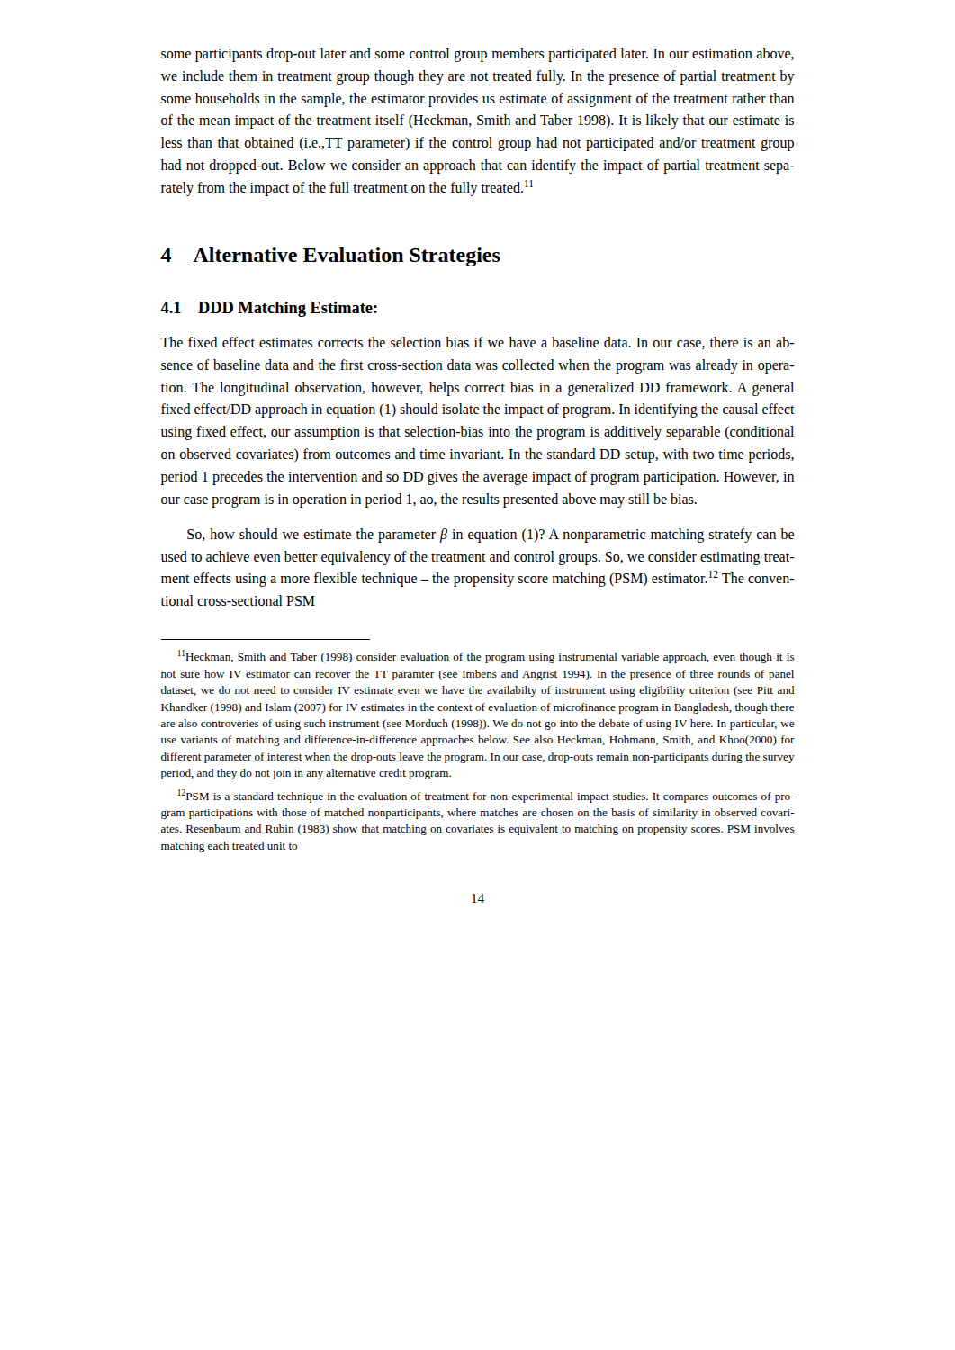some participants drop-out later and some control group members participated later. In our estimation above, we include them in treatment group though they are not treated fully. In the presence of partial treatment by some households in the sample, the estimator provides us estimate of assignment of the treatment rather than of the mean impact of the treatment itself (Heckman, Smith and Taber 1998). It is likely that our estimate is less than that obtained (i.e.,TT parameter) if the control group had not participated and/or treatment group had not dropped-out. Below we consider an approach that can identify the impact of partial treatment separately from the impact of the full treatment on the fully treated.11
4 Alternative Evaluation Strategies
4.1 DDD Matching Estimate:
The fixed effect estimates corrects the selection bias if we have a baseline data. In our case, there is an absence of baseline data and the first cross-section data was collected when the program was already in operation. The longitudinal observation, however, helps correct bias in a generalized DD framework. A general fixed effect/DD approach in equation (1) should isolate the impact of program. In identifying the causal effect using fixed effect, our assumption is that selection-bias into the program is additively separable (conditional on observed covariates) from outcomes and time invariant. In the standard DD setup, with two time periods, period 1 precedes the intervention and so DD gives the average impact of program participation. However, in our case program is in operation in period 1, ao, the results presented above may still be bias.
So, how should we estimate the parameter β in equation (1)? A nonparametric matching stratefy can be used to achieve even better equivalency of the treatment and control groups. So, we consider estimating treatment effects using a more flexible technique – the propensity score matching (PSM) estimator.12 The conventional cross-sectional PSM
11Heckman, Smith and Taber (1998) consider evaluation of the program using instrumental variable approach, even though it is not sure how IV estimator can recover the TT paramter (see Imbens and Angrist 1994). In the presence of three rounds of panel dataset, we do not need to consider IV estimate even we have the availabilty of instrument using eligibility criterion (see Pitt and Khandker (1998) and Islam (2007) for IV estimates in the context of evaluation of microfinance program in Bangladesh, though there are also controveries of using such instrument (see Morduch (1998)). We do not go into the debate of using IV here. In particular, we use variants of matching and difference-in-difference approaches below. See also Heckman, Hohmann, Smith, and Khoo(2000) for different parameter of interest when the drop-outs leave the program. In our case, drop-outs remain non-participants during the survey period, and they do not join in any alternative credit program.
12PSM is a standard technique in the evaluation of treatment for non-experimental impact studies. It compares outcomes of program participations with those of matched nonparticipants, where matches are chosen on the basis of similarity in observed covariates. Resenbaum and Rubin (1983) show that matching on covariates is equivalent to matching on propensity scores. PSM involves matching each treated unit to
14